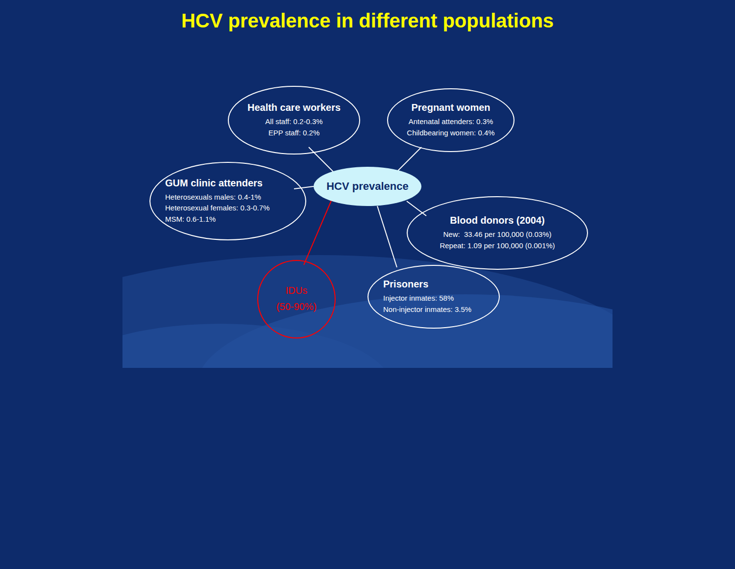HCV prevalence in different populations
Health care workers
All staff: 0.2-0.3%
EPP staff: 0.2%
Pregnant women
Antenatal attenders: 0.3%
Childbearing women: 0.4%
GUM clinic attenders
Heterosexuals males: 0.4-1%
Heterosexual females: 0.3-0.7%
MSM: 0.6-1.1%
HCV prevalence
Blood donors (2004)
New: 33.46 per 100,000 (0.03%)
Repeat: 1.09 per 100,000 (0.001%)
IDUs
(50-90%)
Prisoners
Injector inmates: 58%
Non-injector inmates: 3.5%